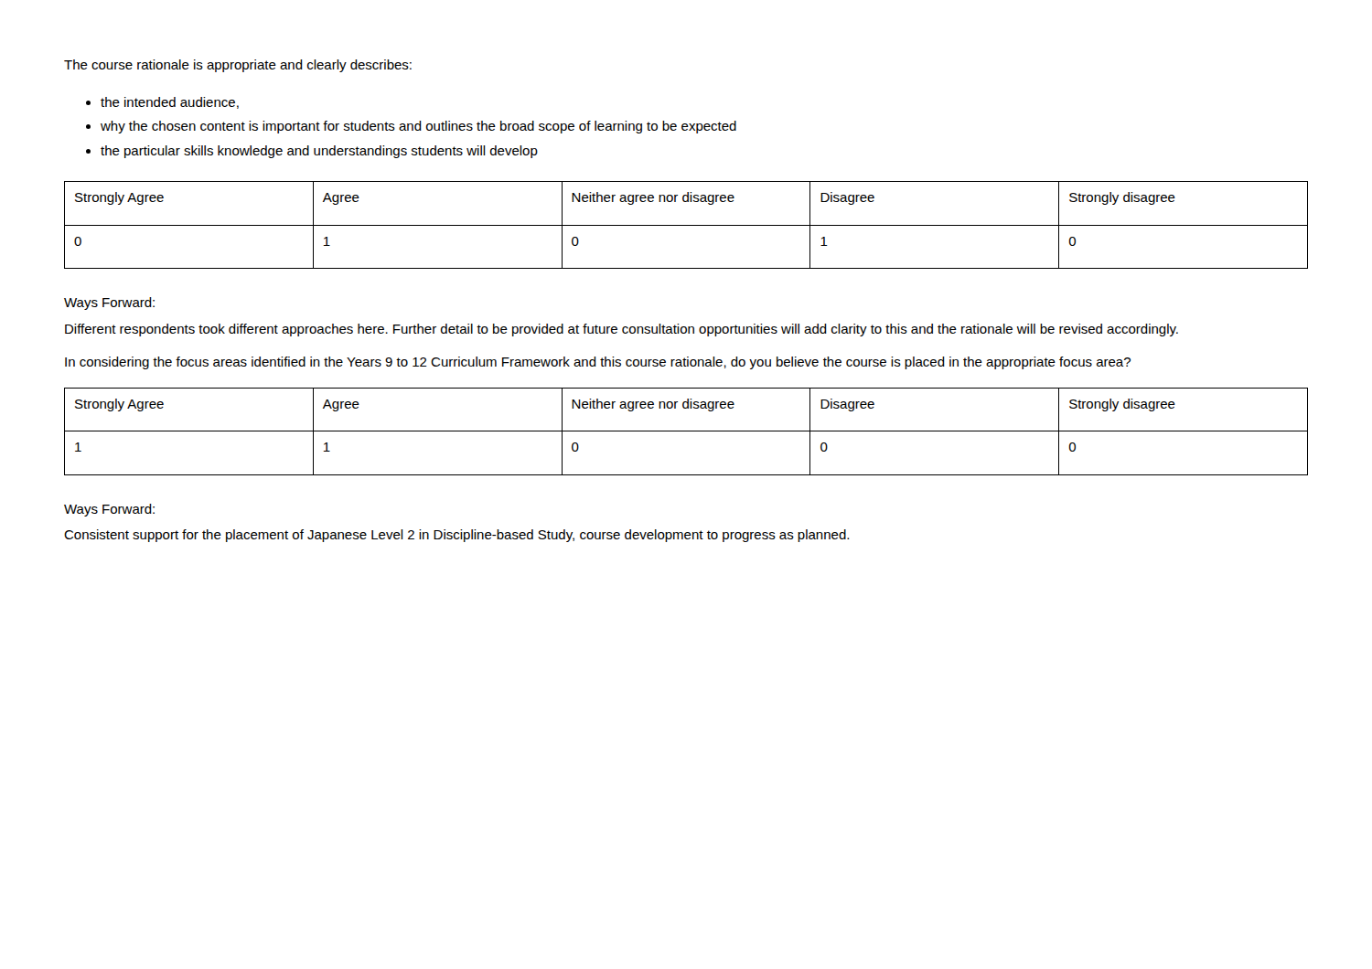The course rationale is appropriate and clearly describes:
the intended audience,
why the chosen content is important for students and outlines the broad scope of learning to be expected
the particular skills knowledge and understandings students will develop
| Strongly Agree | Agree | Neither agree nor disagree | Disagree | Strongly disagree |
| 0 | 1 | 0 | 1 | 0 |
Ways Forward:
Different respondents took different approaches here. Further detail to be provided at future consultation opportunities will add clarity to this and the rationale will be revised accordingly.
In considering the focus areas identified in the Years 9 to 12 Curriculum Framework and this course rationale, do you believe the course is placed in the appropriate focus area?
| Strongly Agree | Agree | Neither agree nor disagree | Disagree | Strongly disagree |
| 1 | 1 | 0 | 0 | 0 |
Ways Forward:
Consistent support for the placement of Japanese Level 2 in Discipline-based Study, course development to progress as planned.